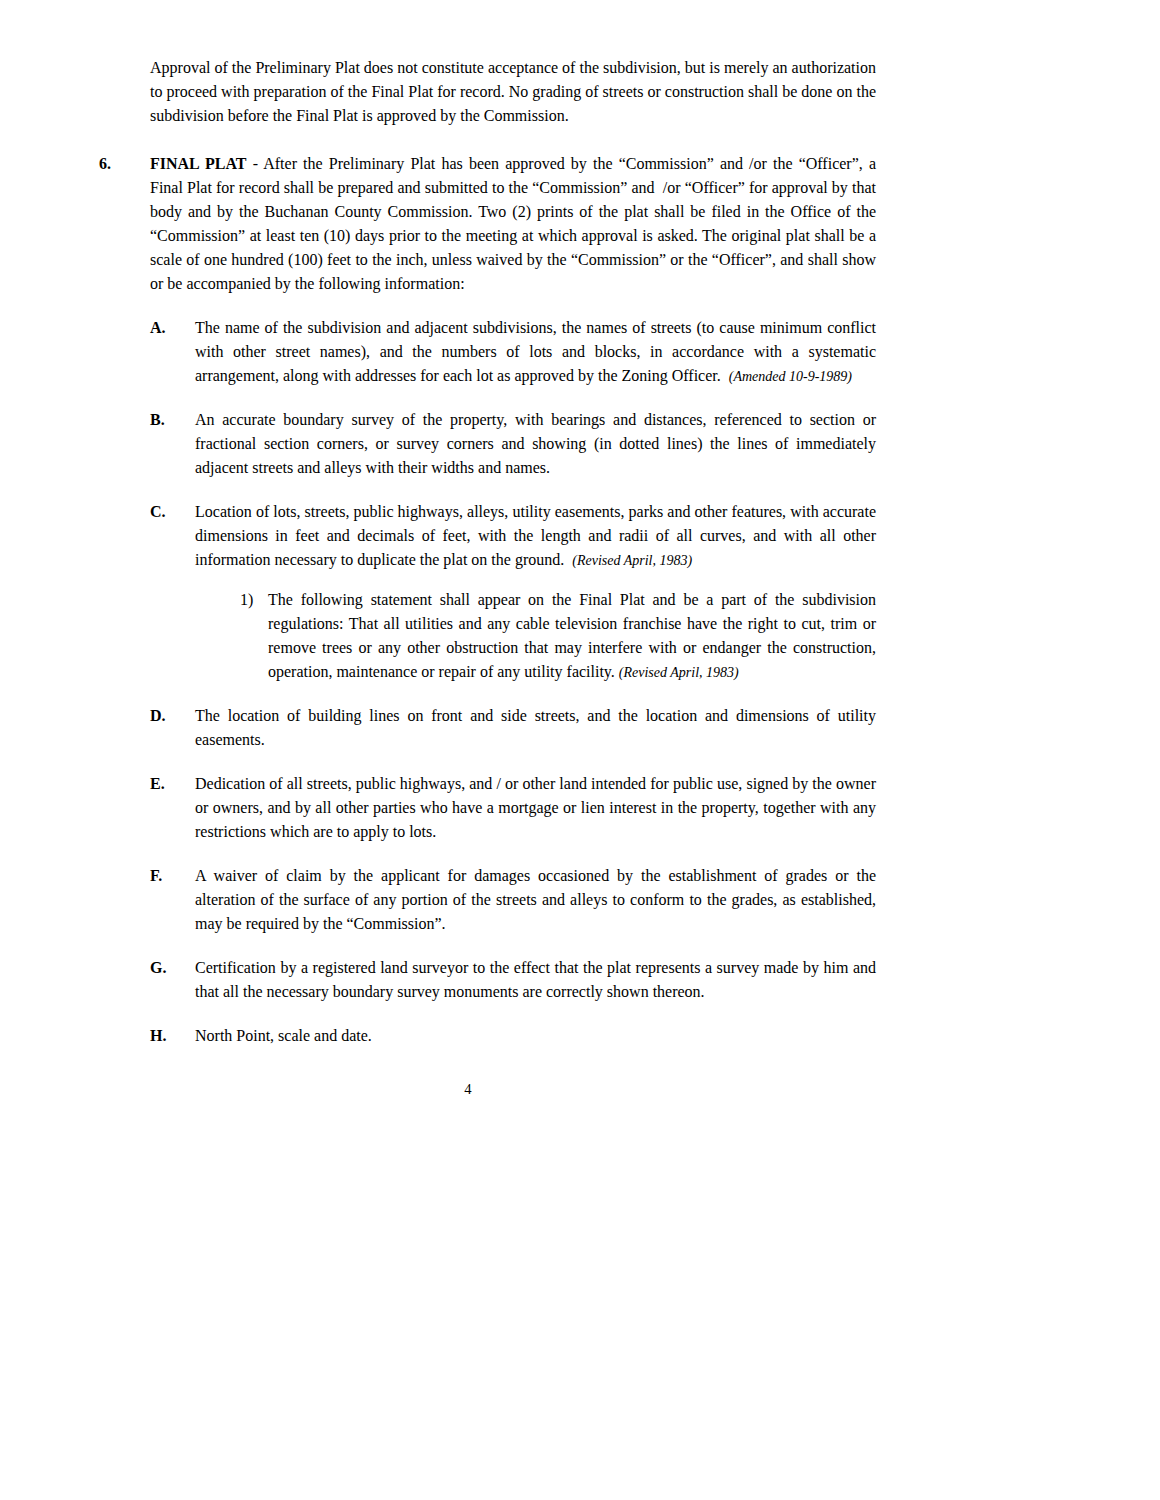Approval of the Preliminary Plat does not constitute acceptance of the subdivision, but is merely an authorization to proceed with preparation of the Final Plat for record. No grading of streets or construction shall be done on the subdivision before the Final Plat is approved by the Commission.
6.
FINAL PLAT - After the Preliminary Plat has been approved by the “Commission” and /or the “Officer”, a Final Plat for record shall be prepared and submitted to the “Commission” and /or “Officer” for approval by that body and by the Buchanan County Commission. Two (2) prints of the plat shall be filed in the Office of the “Commission” at least ten (10) days prior to the meeting at which approval is asked. The original plat shall be a scale of one hundred (100) feet to the inch, unless waived by the “Commission” or the “Officer”, and shall show or be accompanied by the following information:
A.
The name of the subdivision and adjacent subdivisions, the names of streets (to cause minimum conflict with other street names), and the numbers of lots and blocks, in accordance with a systematic arrangement, along with addresses for each lot as approved by the Zoning Officer. (Amended 10-9-1989)
B.
An accurate boundary survey of the property, with bearings and distances, referenced to section or fractional section corners, or survey corners and showing (in dotted lines) the lines of immediately adjacent streets and alleys with their widths and names.
C.
Location of lots, streets, public highways, alleys, utility easements, parks and other features, with accurate dimensions in feet and decimals of feet, with the length and radii of all curves, and with all other information necessary to duplicate the plat on the ground. (Revised April, 1983)
1)
The following statement shall appear on the Final Plat and be a part of the subdivision regulations: That all utilities and any cable television franchise have the right to cut, trim or remove trees or any other obstruction that may interfere with or endanger the construction, operation, maintenance or repair of any utility facility. (Revised April, 1983)
D.
The location of building lines on front and side streets, and the location and dimensions of utility easements.
E.
Dedication of all streets, public highways, and / or other land intended for public use, signed by the owner or owners, and by all other parties who have a mortgage or lien interest in the property, together with any restrictions which are to apply to lots.
F.
A waiver of claim by the applicant for damages occasioned by the establishment of grades or the alteration of the surface of any portion of the streets and alleys to conform to the grades, as established, may be required by the “Commission”.
G.
Certification by a registered land surveyor to the effect that the plat represents a survey made by him and that all the necessary boundary survey monuments are correctly shown thereon.
H.
North Point, scale and date.
4